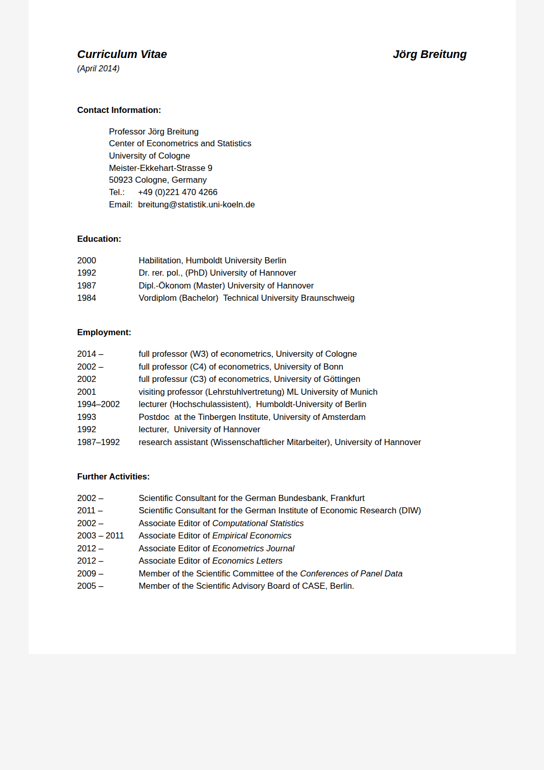Curriculum Vitae Jörg Breitung
(April 2014)
Contact Information:
Professor Jörg Breitung
Center of Econometrics and Statistics
University of Cologne
Meister-Ekkehart-Strasse 9
50923 Cologne, Germany
Tel.:+49 (0)221 470 4266
Email: breitung@statistik.uni-koeln.de
Education:
2000
Habilitation, Humboldt University Berlin
1992
Dr. rer. pol., (PhD) University of Hannover
1987
Dipl.-Ökonom (Master) University of Hannover
1984
Vordiplom (Bachelor) Technical University Braunschweig
Employment:
2014 –
full professor (W3) of econometrics, University of Cologne
2002 –
full professor (C4) of econometrics, University of Bonn
2002
full professur (C3) of econometrics, University of Göttingen
2001
visiting professor (Lehrstuhlvertretung) ML University of Munich
1994–2002
lecturer (Hochschulassistent), Humboldt-University of Berlin
1993
Postdoc at the Tinbergen Institute, University of Amsterdam
1992
lecturer, University of Hannover
1987–1992
research assistant (Wissenschaftlicher Mitarbeiter), University of Hannover
Further Activities:
2002 –
Scientific Consultant for the German Bundesbank, Frankfurt
2011 –
Scientific Consultant for the German Institute of Economic Research (DIW)
2002 –
Associate Editor of Computational Statistics
2003 – 2011
Associate Editor of Empirical Economics
2012 –
Associate Editor of Econometrics Journal
2012 –
Associate Editor of Economics Letters
2009 –
Member of the Scientific Committee of the Conferences of Panel Data
2005 –
Member of the Scientific Advisory Board of CASE, Berlin.